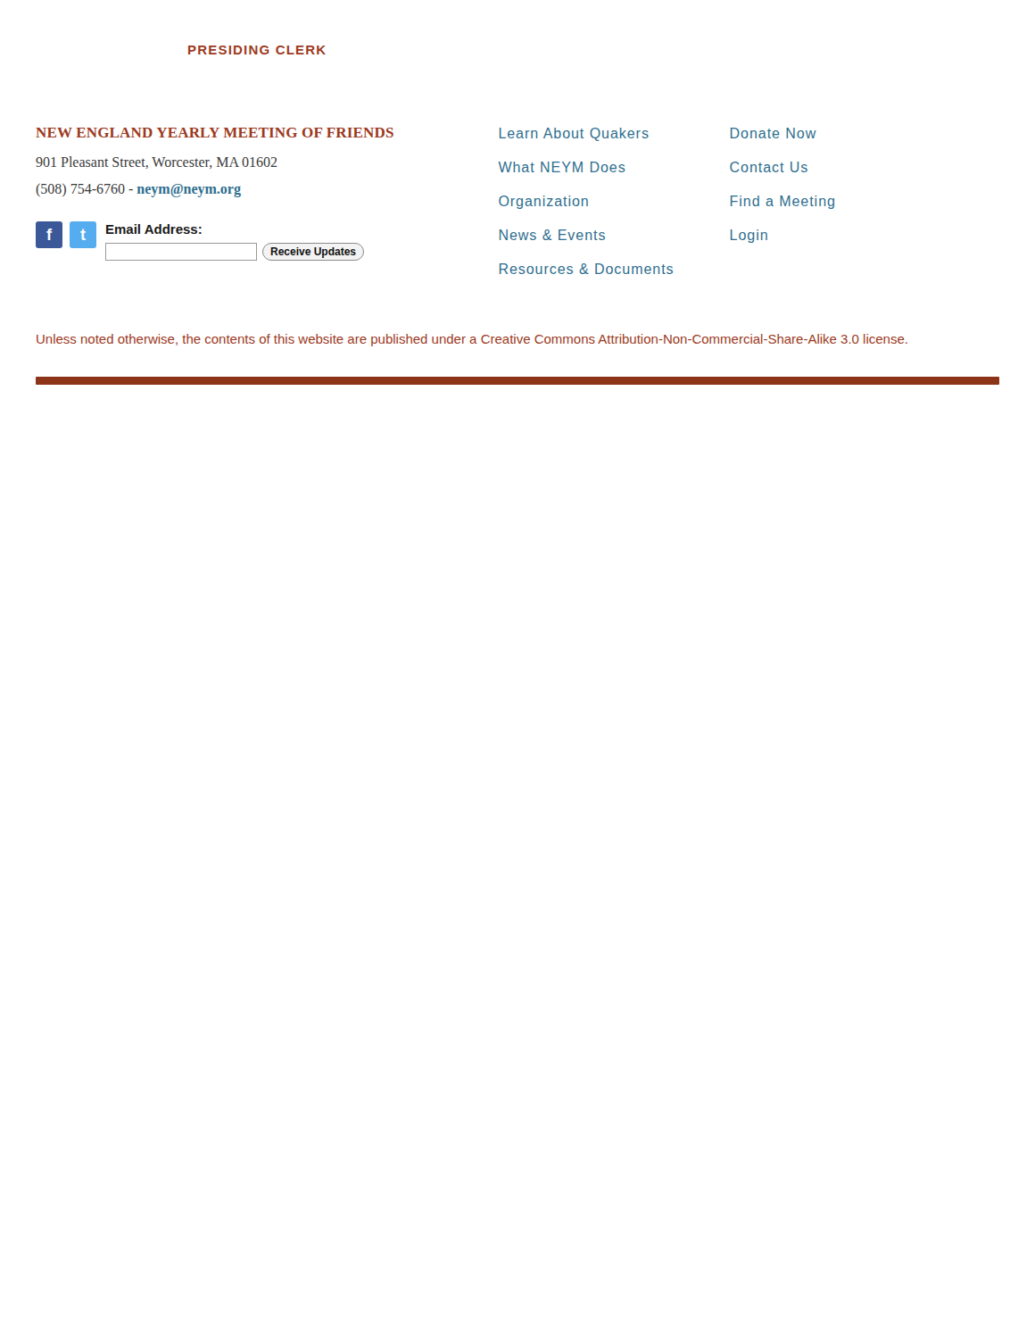Presiding Clerk
NEW ENGLAND YEARLY MEETING OF FRIENDS
901 Pleasant Street, Worcester, MA 01602
(508) 754-6760 - neym@neym.org
f t
Email Address:
Receive Updates
Learn About Quakers
What NEYM Does
Organization
News & Events
Resources & Documents
Donate Now
Contact Us
Find a Meeting
Login
Unless noted otherwise, the contents of this website are published under a Creative Commons Attribution-Non-Commercial-Share-Alike 3.0 license.